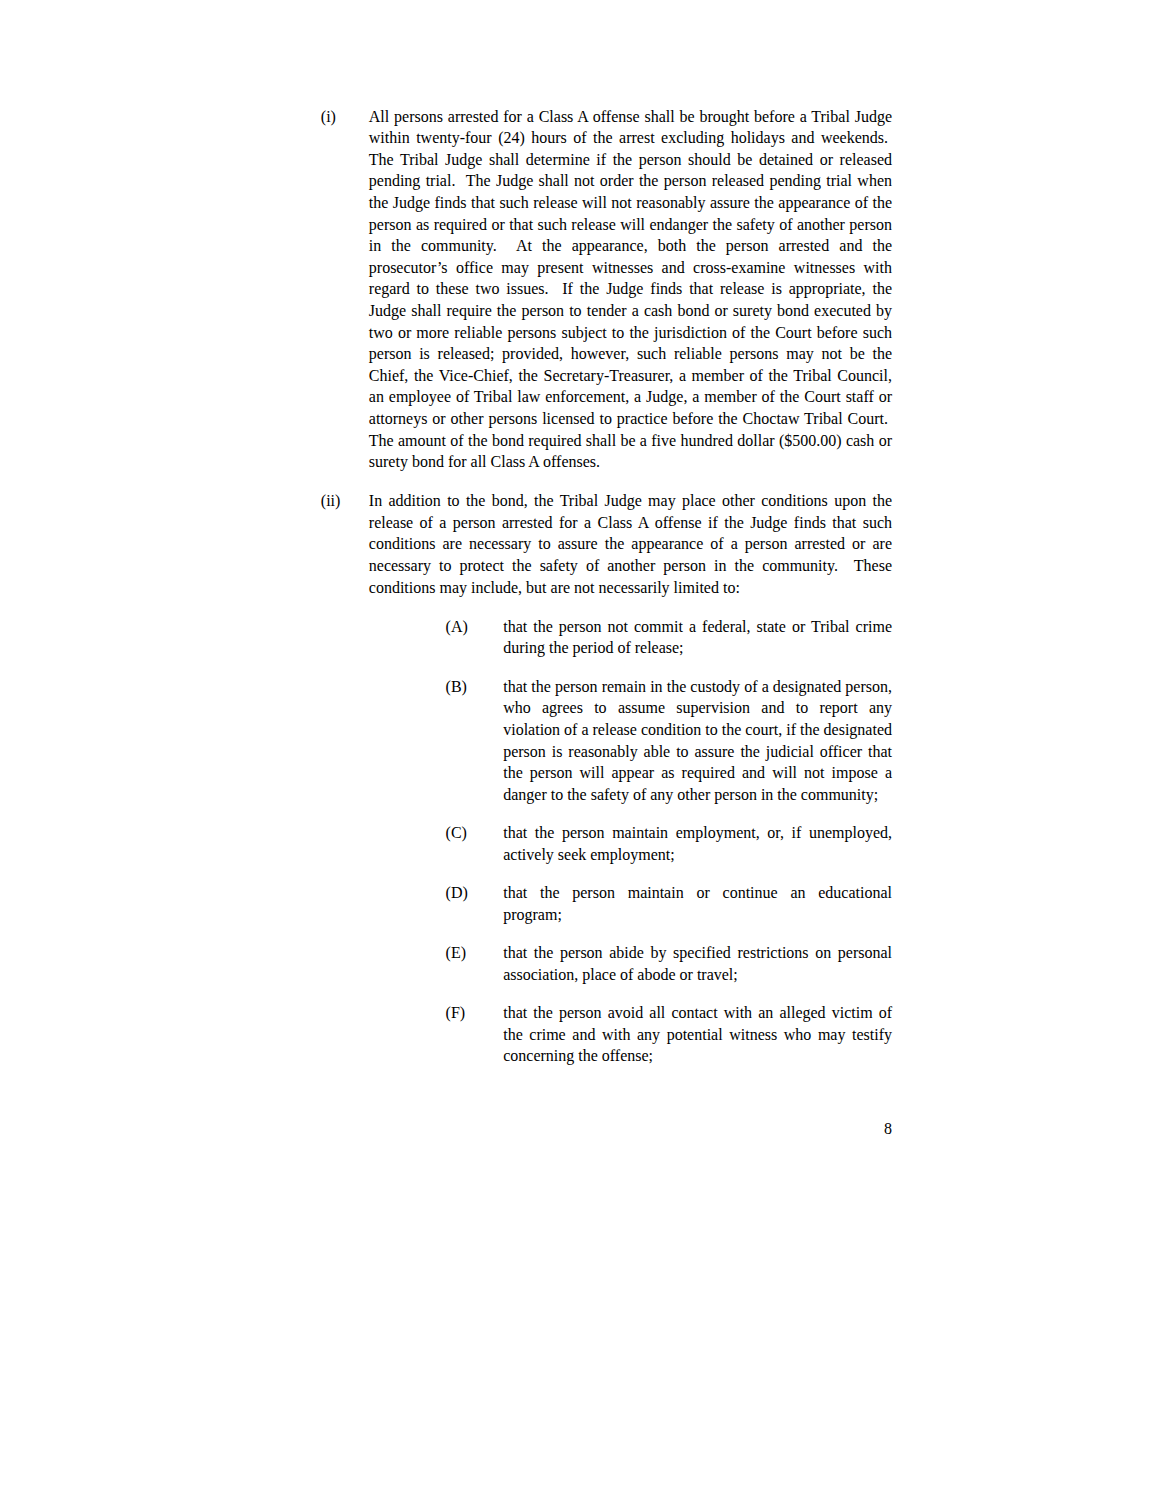(i)
All persons arrested for a Class A offense shall be brought before a Tribal Judge within twenty-four (24) hours of the arrest excluding holidays and weekends. The Tribal Judge shall determine if the person should be detained or released pending trial. The Judge shall not order the person released pending trial when the Judge finds that such release will not reasonably assure the appearance of the person as required or that such release will endanger the safety of another person in the community. At the appearance, both the person arrested and the prosecutor’s office may present witnesses and cross-examine witnesses with regard to these two issues. If the Judge finds that release is appropriate, the Judge shall require the person to tender a cash bond or surety bond executed by two or more reliable persons subject to the jurisdiction of the Court before such person is released; provided, however, such reliable persons may not be the Chief, the Vice-Chief, the Secretary-Treasurer, a member of the Tribal Council, an employee of Tribal law enforcement, a Judge, a member of the Court staff or attorneys or other persons licensed to practice before the Choctaw Tribal Court. The amount of the bond required shall be a five hundred dollar ($500.00) cash or surety bond for all Class A offenses.
(ii)
In addition to the bond, the Tribal Judge may place other conditions upon the release of a person arrested for a Class A offense if the Judge finds that such conditions are necessary to assure the appearance of a person arrested or are necessary to protect the safety of another person in the community. These conditions may include, but are not necessarily limited to:
(A)
that the person not commit a federal, state or Tribal crime during the period of release;
(B)
that the person remain in the custody of a designated person, who agrees to assume supervision and to report any violation of a release condition to the court, if the designated person is reasonably able to assure the judicial officer that the person will appear as required and will not impose a danger to the safety of any other person in the community;
(C)
that the person maintain employment, or, if unemployed, actively seek employment;
(D)
that the person maintain or continue an educational program;
(E)
that the person abide by specified restrictions on personal association, place of abode or travel;
(F)
that the person avoid all contact with an alleged victim of the crime and with any potential witness who may testify concerning the offense;
8